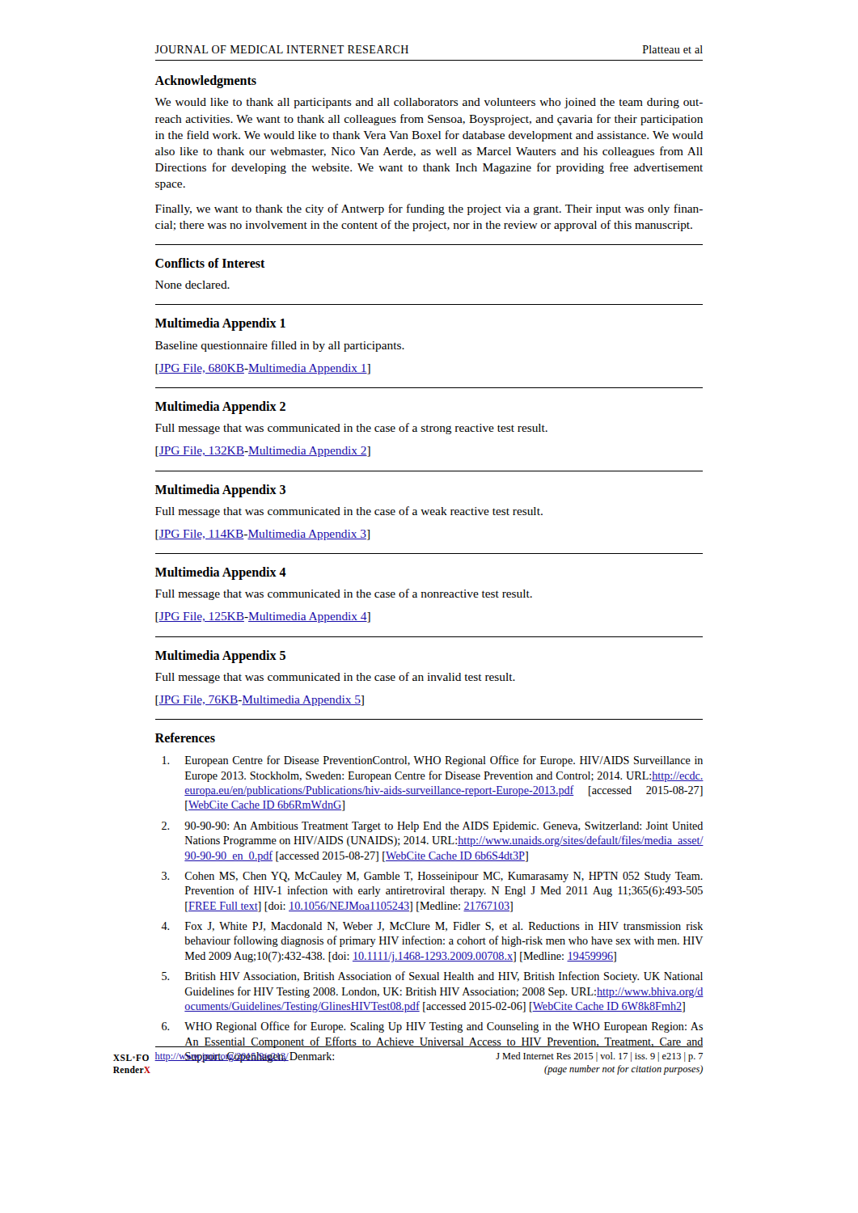Journal of Medical Internet Research
Platteau et al
Acknowledgments
We would like to thank all participants and all collaborators and volunteers who joined the team during outreach activities. We want to thank all colleagues from Sensoa, Boysproject, and çavaria for their participation in the field work. We would like to thank Vera Van Boxel for database development and assistance. We would also like to thank our webmaster, Nico Van Aerde, as well as Marcel Wauters and his colleagues from All Directions for developing the website. We want to thank Inch Magazine for providing free advertisement space.
Finally, we want to thank the city of Antwerp for funding the project via a grant. Their input was only financial; there was no involvement in the content of the project, nor in the review or approval of this manuscript.
Conflicts of Interest
None declared.
Multimedia Appendix 1
Baseline questionnaire filled in by all participants.
[JPG File, 680KB-Multimedia Appendix 1]
Multimedia Appendix 2
Full message that was communicated in the case of a strong reactive test result.
[JPG File, 132KB-Multimedia Appendix 2]
Multimedia Appendix 3
Full message that was communicated in the case of a weak reactive test result.
[JPG File, 114KB-Multimedia Appendix 3]
Multimedia Appendix 4
Full message that was communicated in the case of a nonreactive test result.
[JPG File, 125KB-Multimedia Appendix 4]
Multimedia Appendix 5
Full message that was communicated in the case of an invalid test result.
[JPG File, 76KB-Multimedia Appendix 5]
References
European Centre for Disease PreventionControl, WHO Regional Office for Europe. HIV/AIDS Surveillance in Europe 2013. Stockholm, Sweden: European Centre for Disease Prevention and Control; 2014. URL:http://ecdc.europa.eu/en/publications/Publications/hiv-aids-surveillance-report-Europe-2013.pdf [accessed 2015-08-27] [WebCite Cache ID 6b6RmWdnG]
90-90-90: An Ambitious Treatment Target to Help End the AIDS Epidemic. Geneva, Switzerland: Joint United Nations Programme on HIV/AIDS (UNAIDS); 2014. URL:http://www.unaids.org/sites/default/files/media_asset/90-90-90_en_0.pdf [accessed 2015-08-27] [WebCite Cache ID 6b6S4dt3P]
Cohen MS, Chen YQ, McCauley M, Gamble T, Hosseinipour MC, Kumarasamy N, HPTN 052 Study Team. Prevention of HIV-1 infection with early antiretroviral therapy. N Engl J Med 2011 Aug 11;365(6):493-505 [FREE Full text] [doi: 10.1056/NEJMoa1105243] [Medline: 21767103]
Fox J, White PJ, Macdonald N, Weber J, McClure M, Fidler S, et al. Reductions in HIV transmission risk behaviour following diagnosis of primary HIV infection: a cohort of high-risk men who have sex with men. HIV Med 2009 Aug;10(7):432-438. [doi: 10.1111/j.1468-1293.2009.00708.x] [Medline: 19459996]
British HIV Association, British Association of Sexual Health and HIV, British Infection Society. UK National Guidelines for HIV Testing 2008. London, UK: British HIV Association; 2008 Sep. URL:http://www.bhiva.org/documents/Guidelines/Testing/GlinesHIVTest08.pdf [accessed 2015-02-06] [WebCite Cache ID 6W8k8Fmh2]
WHO Regional Office for Europe. Scaling Up HIV Testing and Counseling in the WHO European Region: As An Essential Component of Efforts to Achieve Universal Access to HIV Prevention, Treatment, Care and Support. Copenhagen, Denmark:
XSL•FO
Render X
http://www.jmir.org/2015/9/e213/
J Med Internet Res 2015 | vol. 17 | iss. 9 | e213 | p. 7
(page number not for citation purposes)